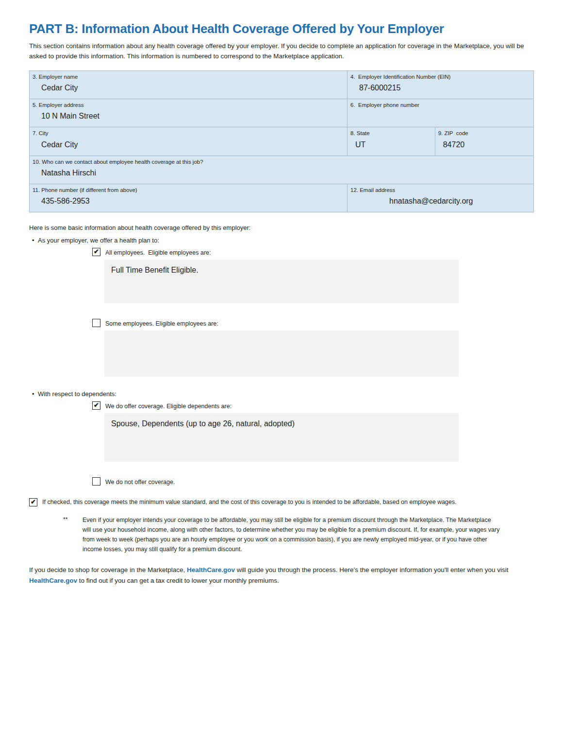PART B: Information About Health Coverage Offered by Your Employer
This section contains information about any health coverage offered by your employer. If you decide to complete an application for coverage in the Marketplace, you will be asked to provide this information. This information is numbered to correspond to the Marketplace application.
| 3. Employer name Cedar City | 4. Employer Identification Number (EIN) 87-6000215 |
| 5. Employer address 10 N Main Street | 6. Employer phone number |
| 7. City Cedar City | 8. State UT | 9. ZIP code 84720 |
| 10. Who can we contact about employee health coverage at this job? Natasha Hirschi |
| 11. Phone number (if different from above) 435-586-2953 | 12. Email address hnatasha@cedarcity.org |
Here is some basic information about health coverage offered by this employer:
As your employer, we offer a health plan to:
✔ All employees. Eligible employees are:
Full Time Benefit Eligible.
Some employees. Eligible employees are:
With respect to dependents:
✔ We do offer coverage. Eligible dependents are:
Spouse, Dependents (up to age 26, natural, adopted)
We do not offer coverage.
✔ If checked, this coverage meets the minimum value standard, and the cost of this coverage to you is intended to be affordable, based on employee wages.
**
Even if your employer intends your coverage to be affordable, you may still be eligible for a premium discount through the Marketplace. The Marketplace will use your household income, along with other factors, to determine whether you may be eligible for a premium discount. If, for example, your wages vary from week to week (perhaps you are an hourly employee or you work on a commission basis), if you are newly employed mid-year, or if you have other income losses, you may still qualify for a premium discount.
If you decide to shop for coverage in the Marketplace, HealthCare.gov will guide you through the process. Here's the employer information you'll enter when you visit HealthCare.gov to find out if you can get a tax credit to lower your monthly premiums.